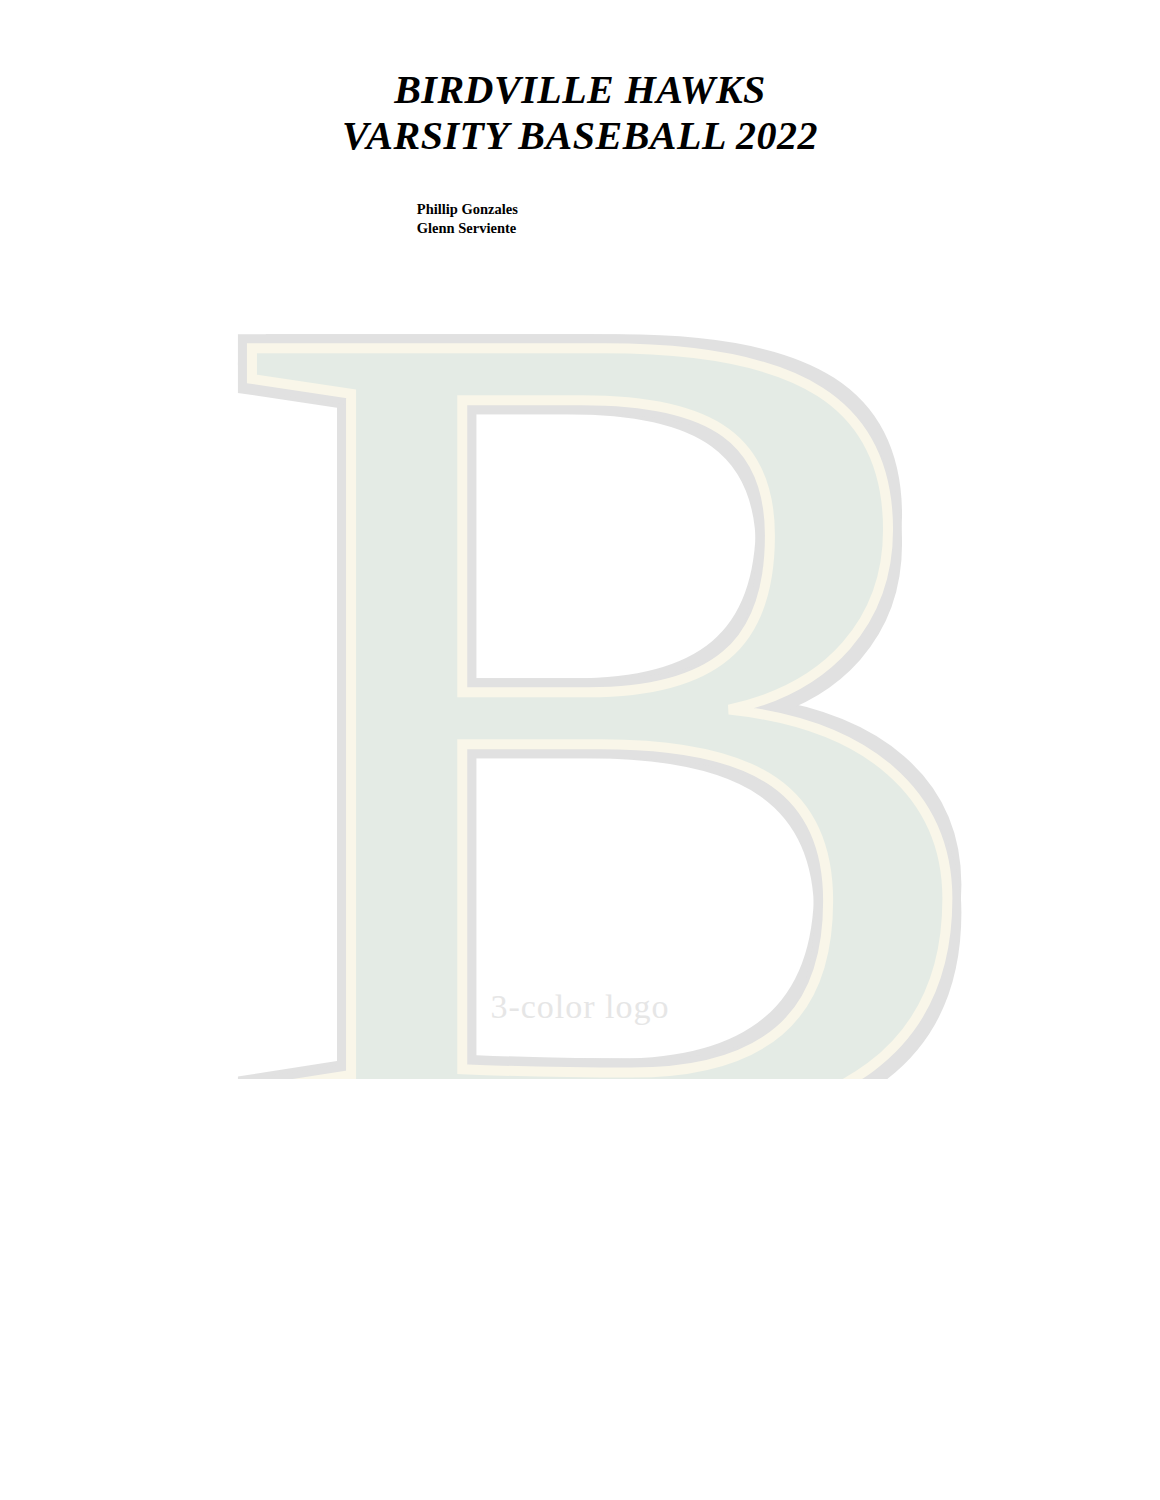Birdville Hawks
Varsity Baseball 2022
Phillip Gonzales
Glenn Serviente
B
3-color logo